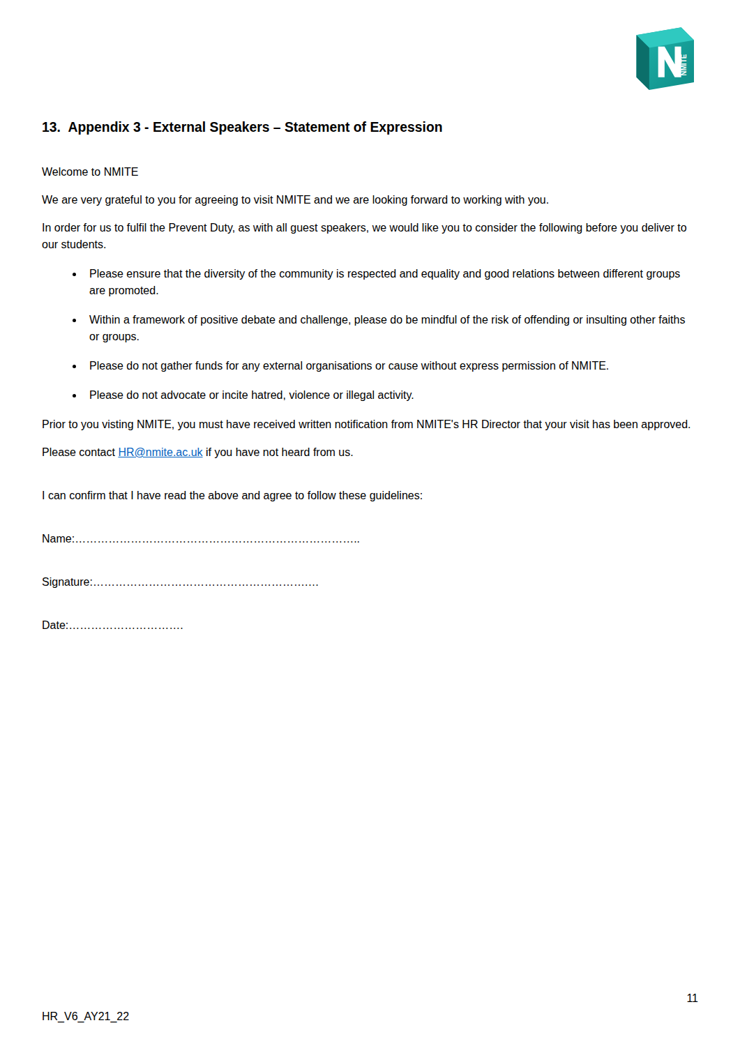NMITE
13. Appendix 3 - External Speakers – Statement of Expression
Welcome to NMITE
We are very grateful to you for agreeing to visit NMITE and we are looking forward to working with you.
In order for us to fulfil the Prevent Duty, as with all guest speakers, we would like you to consider the following before you deliver to our students.
Please ensure that the diversity of the community is respected and equality and good relations between different groups are promoted.
Within a framework of positive debate and challenge, please do be mindful of the risk of offending or insulting other faiths or groups.
Please do not gather funds for any external organisations or cause without express permission of NMITE.
Please do not advocate or incite hatred, violence or illegal activity.
Prior to you visting NMITE, you must have received written notification from NMITE's HR Director that your visit has been approved.
Please contact HR@nmite.ac.uk if you have not heard from us.
I can confirm that I have read the above and agree to follow these guidelines:
Name:…………………………………………………………………..
Signature:………………………………………………….…
Date:………………………….
11
HR_V6_AY21_22